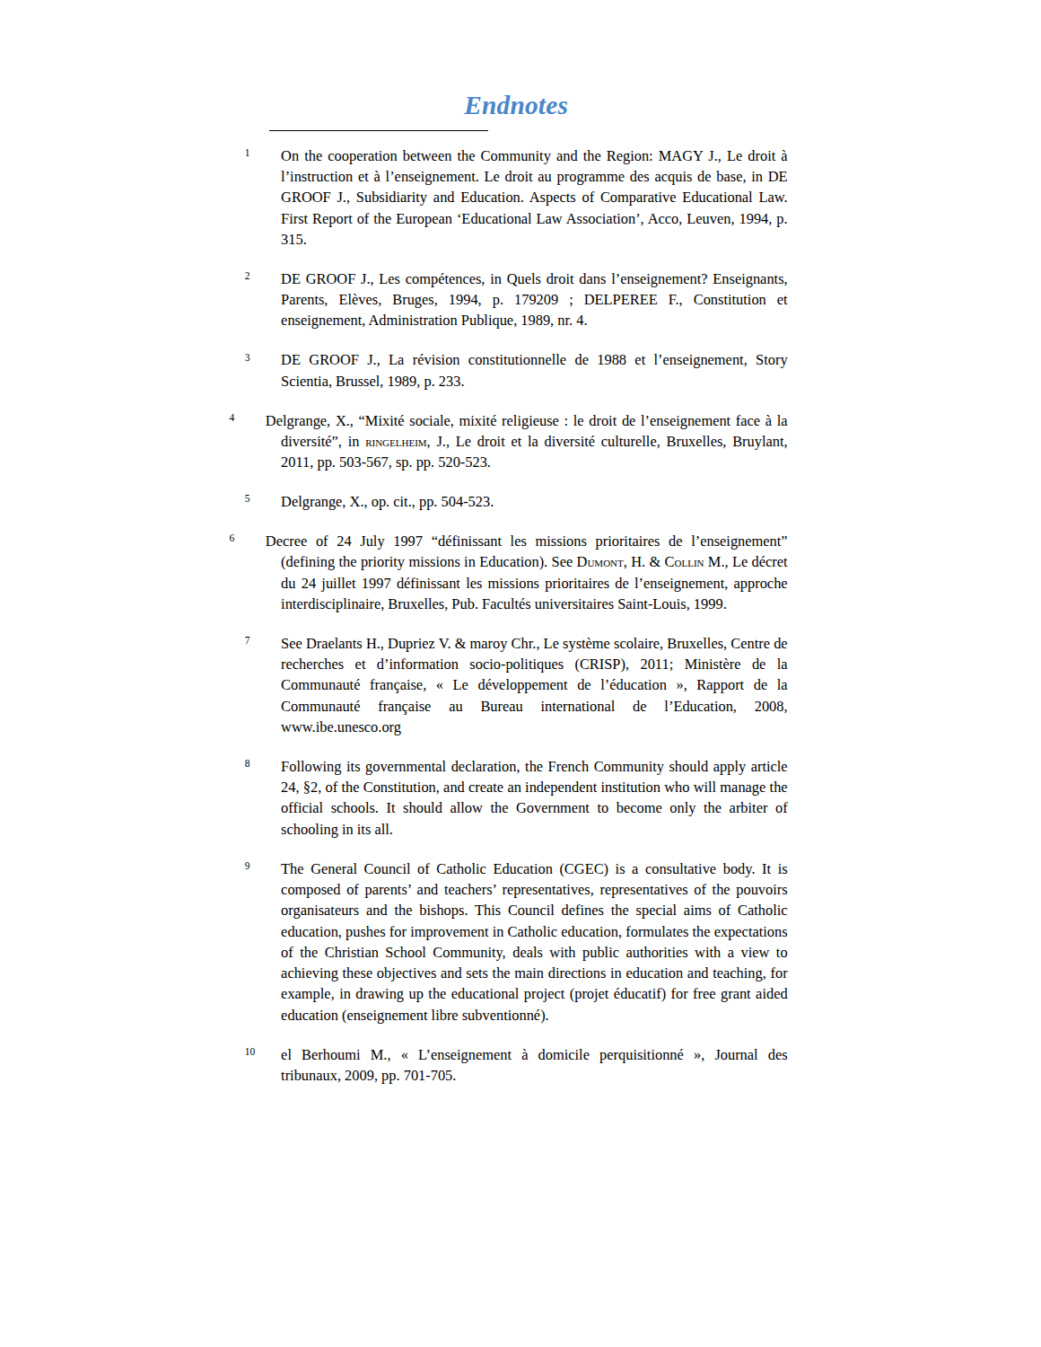Endnotes
1 On the cooperation between the Community and the Region: MAGY J., Le droit à l’instruction et à l’enseignement. Le droit au programme des acquis de base, in DE GROOF J., Subsidiarity and Education. Aspects of Comparative Educational Law. First Report of the European ‘Educational Law Association’, Acco, Leuven, 1994, p. 315.
2 DE GROOF J., Les compétences, in Quels droit dans l’enseignement? Enseignants, Parents, Elèves, Bruges, 1994, p. 179209 ; DELPEREE F., Constitution et enseignement, Administration Publique, 1989, nr. 4.
3 DE GROOF J., La révision constitutionnelle de 1988 et l’enseignement, Story Scientia, Brussel, 1989, p. 233.
4 Delgrange, X., “Mixité sociale, mixité religieuse : le droit de l’enseignement face à la diversité”, in ringelheim, J., Le droit et la diversité culturelle, Bruxelles, Bruylant, 2011, pp. 503-567, sp. pp. 520-523.
5 Delgrange, X., op. cit., pp. 504-523.
6 Decree of 24 July 1997 “définissant les missions prioritaires de l’enseignement” (defining the priority missions in Education). See Dumont, H. & Collin M., Le décret du 24 juillet 1997 définissant les missions prioritaires de l’enseignement, approche interdisciplinaire, Bruxelles, Pub. Facultés universitaires Saint-Louis, 1999.
7 See Draelants H., Dupriez V. & maroy Chr., Le système scolaire, Bruxelles, Centre de recherches et d’information socio-politiques (CRISP), 2011; Ministère de la Communauté française, « Le développement de l’éducation », Rapport de la Communauté française au Bureau international de l’Education, 2008, www.ibe.unesco.org
8 Following its governmental declaration, the French Community should apply article 24, §2, of the Constitution, and create an independent institution who will manage the official schools. It should allow the Government to become only the arbiter of schooling in its all.
9 The General Council of Catholic Education (CGEC) is a consultative body. It is composed of parents’ and teachers’ representatives, representatives of the pouvoirs organisateurs and the bishops. This Council defines the special aims of Catholic education, pushes for improvement in Catholic education, formulates the expectations of the Christian School Community, deals with public authorities with a view to achieving these objectives and sets the main directions in education and teaching, for example, in drawing up the educational project (projet éducatif) for free grant aided education (enseignement libre subventionné).
10 el Berhoumi M., « L’enseignement à domicile perquisitionné », Journal des tribunaux, 2009, pp. 701-705.